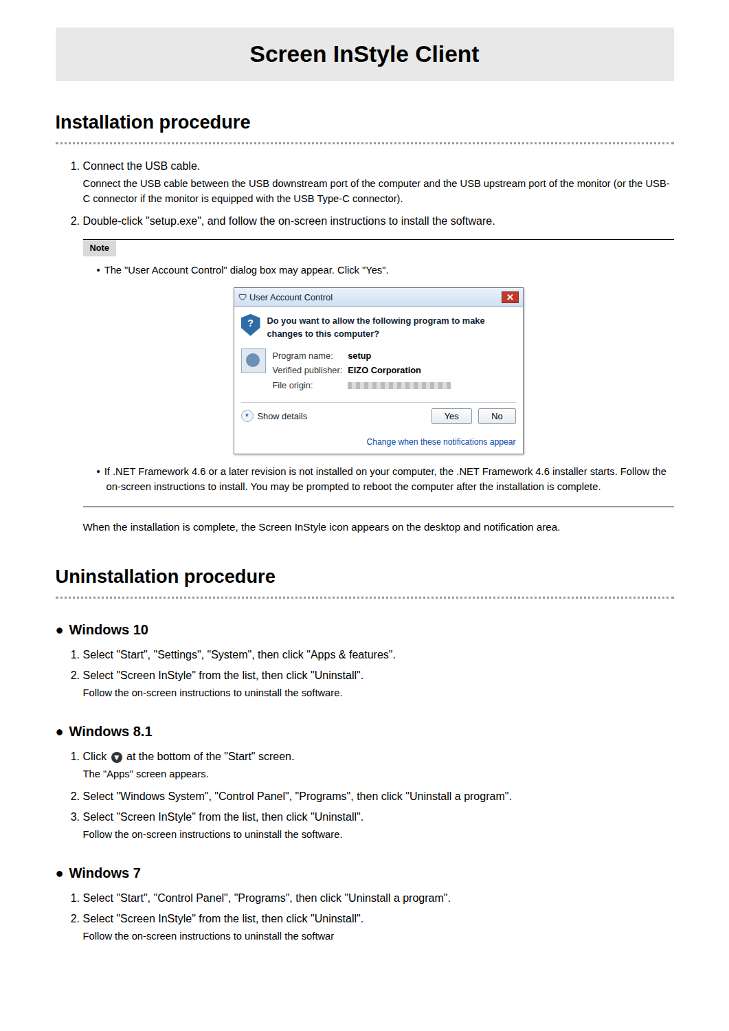Screen InStyle Client
Installation procedure
Connect the USB cable.
Connect the USB cable between the USB downstream port of the computer and the USB upstream port of the monitor (or the USB-C connector if the monitor is equipped with the USB Type-C connector).
Double-click "setup.exe", and follow the on-screen instructions to install the software.
Note
The "User Account Control" dialog box may appear. Click "Yes".
🛡 User Account Control ✕
Do you want to allow the following program to make changes to this computer?
| Program name: | setup |
| Verified publisher: | EIZO Corporation |
| File origin: | |
Show details
Yes No
Change when these notifications appear
If .NET Framework 4.6 or a later revision is not installed on your computer, the .NET Framework 4.6 installer starts. Follow the on-screen instructions to install. You may be prompted to reboot the computer after the installation is complete.
When the installation is complete, the Screen InStyle icon appears on the desktop and notification area.
Uninstallation procedure
Windows 10
Select "Start", "Settings", "System", then click "Apps & features".
Select "Screen InStyle" from the list, then click "Uninstall".
Follow the on-screen instructions to uninstall the software.
Windows 8.1
Click ▼ at the bottom of the "Start" screen.
The "Apps" screen appears.
Select "Windows System", "Control Panel", "Programs", then click "Uninstall a program".
Select "Screen InStyle" from the list, then click "Uninstall".
Follow the on-screen instructions to uninstall the software.
Windows 7
Select "Start", "Control Panel", "Programs", then click "Uninstall a program".
Select "Screen InStyle" from the list, then click "Uninstall".
Follow the on-screen instructions to uninstall the softwar